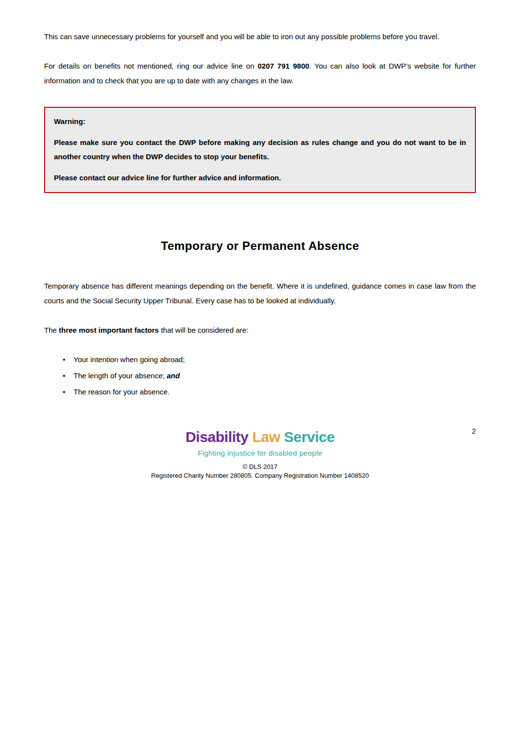This can save unnecessary problems for yourself and you will be able to iron out any possible problems before you travel.
For details on benefits not mentioned, ring our advice line on 0207 791 9800. You can also look at DWP’s website for further information and to check that you are up to date with any changes in the law.
Warning:
Please make sure you contact the DWP before making any decision as rules change and you do not want to be in another country when the DWP decides to stop your benefits.
Please contact our advice line for further advice and information.
Temporary or Permanent Absence
Temporary absence has different meanings depending on the benefit. Where it is undefined, guidance comes in case law from the courts and the Social Security Upper Tribunal. Every case has to be looked at individually.
The three most important factors that will be considered are:
Your intention when going abroad;
The length of your absence; and
The reason for your absence.
2
Disability Law Service
Fighting injustice for disabled people
© DLS 2017
Registered Charity Number 280805. Company Registration Number 1408520